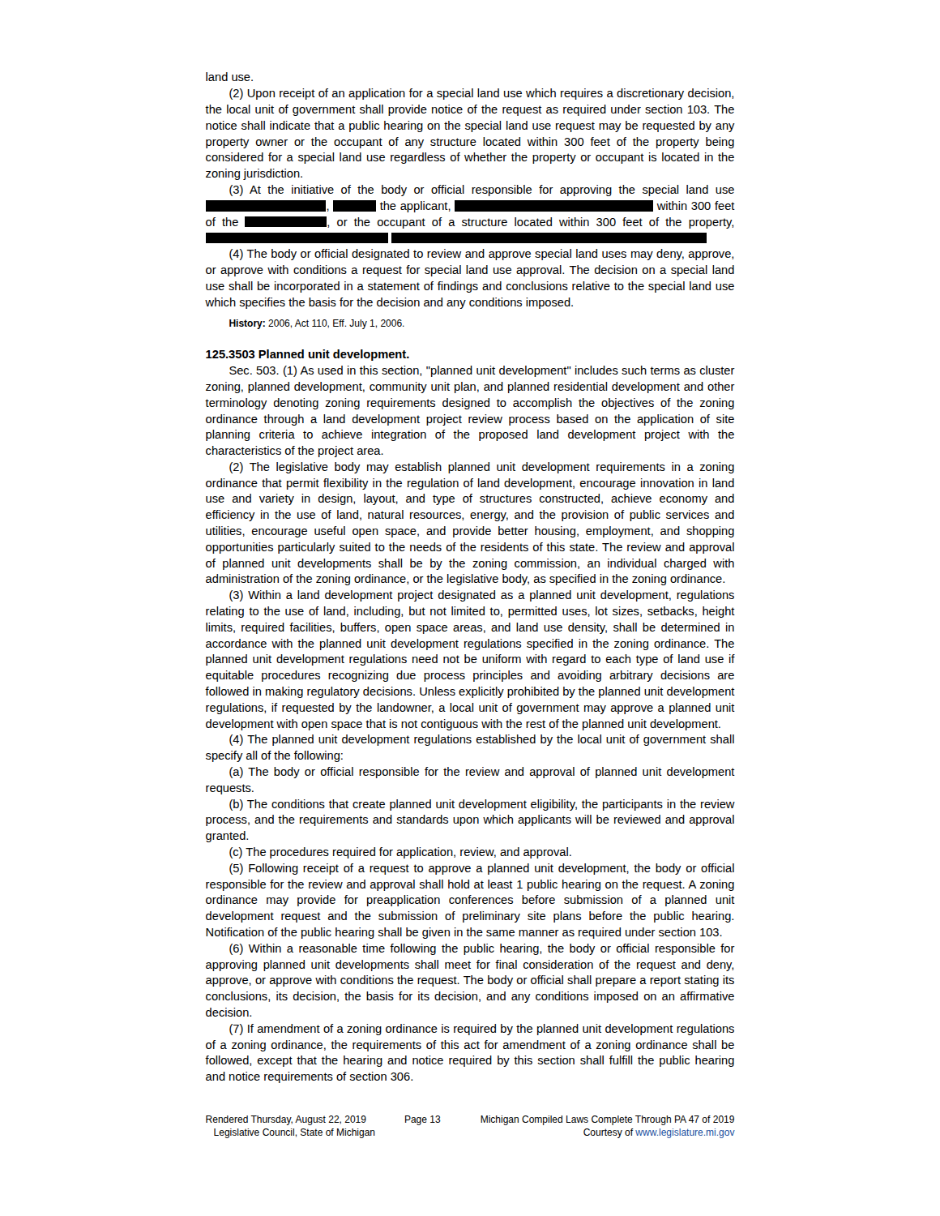land use.
(2) Upon receipt of an application for a special land use which requires a discretionary decision, the local unit of government shall provide notice of the request as required under section 103. The notice shall indicate that a public hearing on the special land use request may be requested by any property owner or the occupant of any structure located within 300 feet of the property being considered for a special land use regardless of whether the property or occupant is located in the zoning jurisdiction.
(3) At the initiative of the body or official responsible for approving the special land use , the applicant, within 300 feet of the , or the occupant of a structure located within 300 feet of the property,
(4) The body or official designated to review and approve special land uses may deny, approve, or approve with conditions a request for special land use approval. The decision on a special land use shall be incorporated in a statement of findings and conclusions relative to the special land use which specifies the basis for the decision and any conditions imposed.
History: 2006, Act 110, Eff. July 1, 2006.
125.3503 Planned unit development.
Sec. 503. (1) As used in this section, "planned unit development" includes such terms as cluster zoning, planned development, community unit plan, and planned residential development and other terminology denoting zoning requirements designed to accomplish the objectives of the zoning ordinance through a land development project review process based on the application of site planning criteria to achieve integration of the proposed land development project with the characteristics of the project area.
(2) The legislative body may establish planned unit development requirements in a zoning ordinance that permit flexibility in the regulation of land development, encourage innovation in land use and variety in design, layout, and type of structures constructed, achieve economy and efficiency in the use of land, natural resources, energy, and the provision of public services and utilities, encourage useful open space, and provide better housing, employment, and shopping opportunities particularly suited to the needs of the residents of this state. The review and approval of planned unit developments shall be by the zoning commission, an individual charged with administration of the zoning ordinance, or the legislative body, as specified in the zoning ordinance.
(3) Within a land development project designated as a planned unit development, regulations relating to the use of land, including, but not limited to, permitted uses, lot sizes, setbacks, height limits, required facilities, buffers, open space areas, and land use density, shall be determined in accordance with the planned unit development regulations specified in the zoning ordinance. The planned unit development regulations need not be uniform with regard to each type of land use if equitable procedures recognizing due process principles and avoiding arbitrary decisions are followed in making regulatory decisions. Unless explicitly prohibited by the planned unit development regulations, if requested by the landowner, a local unit of government may approve a planned unit development with open space that is not contiguous with the rest of the planned unit development.
(4) The planned unit development regulations established by the local unit of government shall specify all of the following:
(a) The body or official responsible for the review and approval of planned unit development requests.
(b) The conditions that create planned unit development eligibility, the participants in the review process, and the requirements and standards upon which applicants will be reviewed and approval granted.
(c) The procedures required for application, review, and approval.
(5) Following receipt of a request to approve a planned unit development, the body or official responsible for the review and approval shall hold at least 1 public hearing on the request. A zoning ordinance may provide for preapplication conferences before submission of a planned unit development request and the submission of preliminary site plans before the public hearing. Notification of the public hearing shall be given in the same manner as required under section 103.
(6) Within a reasonable time following the public hearing, the body or official responsible for approving planned unit developments shall meet for final consideration of the request and deny, approve, or approve with conditions the request. The body or official shall prepare a report stating its conclusions, its decision, the basis for its decision, and any conditions imposed on an affirmative decision.
(7) If amendment of a zoning ordinance is required by the planned unit development regulations of a zoning ordinance, the requirements of this act for amendment of a zoning ordinance shall be followed, except that the hearing and notice required by this section shall fulfill the public hearing and notice requirements of section 306.
| Rendered Thursday, August 22, 2019 | Page 13 | Michigan Compiled Laws Complete Through PA 47 of 2019 |
| Legislative Council, State of Michigan | | Courtesy of www.legislature.mi.gov |